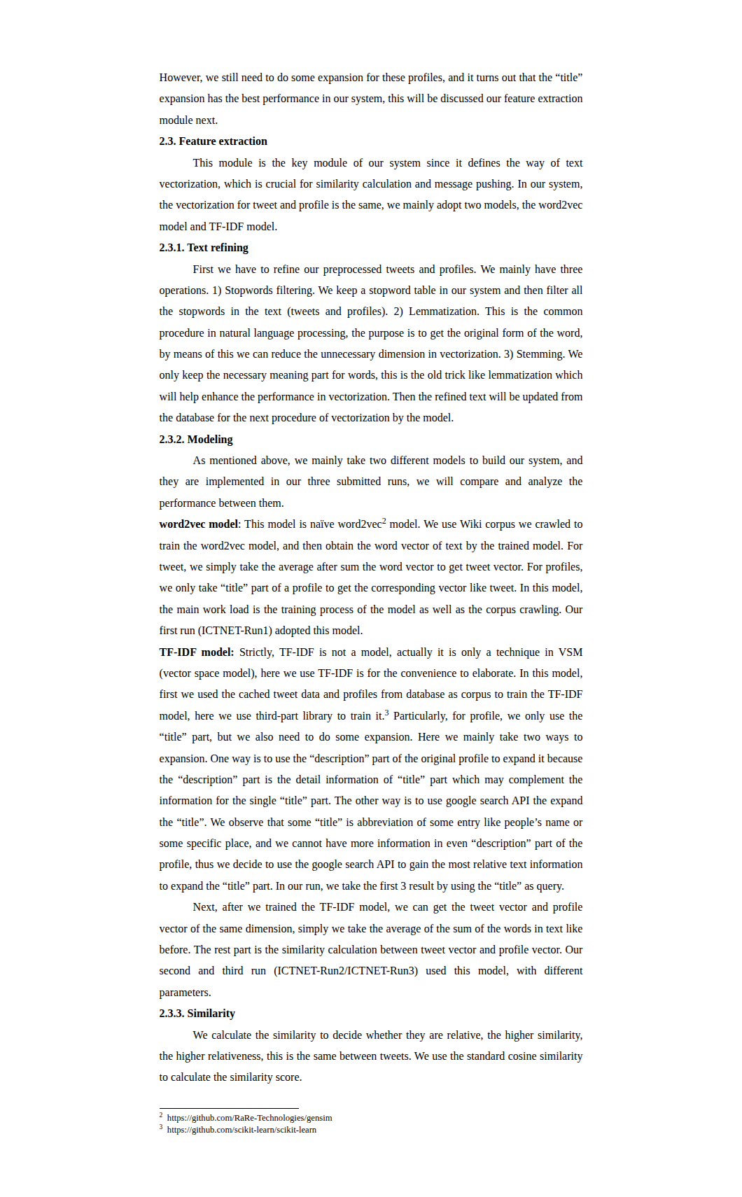However, we still need to do some expansion for these profiles, and it turns out that the “title” expansion has the best performance in our system, this will be discussed our feature extraction module next.
2.3. Feature extraction
This module is the key module of our system since it defines the way of text vectorization, which is crucial for similarity calculation and message pushing. In our system, the vectorization for tweet and profile is the same, we mainly adopt two models, the word2vec model and TF-IDF model.
2.3.1. Text refining
First we have to refine our preprocessed tweets and profiles. We mainly have three operations. 1) Stopwords filtering. We keep a stopword table in our system and then filter all the stopwords in the text (tweets and profiles). 2) Lemmatization. This is the common procedure in natural language processing, the purpose is to get the original form of the word, by means of this we can reduce the unnecessary dimension in vectorization. 3) Stemming. We only keep the necessary meaning part for words, this is the old trick like lemmatization which will help enhance the performance in vectorization. Then the refined text will be updated from the database for the next procedure of vectorization by the model.
2.3.2. Modeling
As mentioned above, we mainly take two different models to build our system, and they are implemented in our three submitted runs, we will compare and analyze the performance between them.
word2vec model: This model is naïve word2vec2 model. We use Wiki corpus we crawled to train the word2vec model, and then obtain the word vector of text by the trained model. For tweet, we simply take the average after sum the word vector to get tweet vector. For profiles, we only take “title” part of a profile to get the corresponding vector like tweet. In this model, the main work load is the training process of the model as well as the corpus crawling. Our first run (ICTNET-Run1) adopted this model.
TF-IDF model: Strictly, TF-IDF is not a model, actually it is only a technique in VSM (vector space model), here we use TF-IDF is for the convenience to elaborate. In this model, first we used the cached tweet data and profiles from database as corpus to train the TF-IDF model, here we use third-part library to train it.3 Particularly, for profile, we only use the “title” part, but we also need to do some expansion. Here we mainly take two ways to expansion. One way is to use the “description” part of the original profile to expand it because the “description” part is the detail information of “title” part which may complement the information for the single “title” part. The other way is to use google search API the expand the “title”. We observe that some “title” is abbreviation of some entry like people’s name or some specific place, and we cannot have more information in even “description” part of the profile, thus we decide to use the google search API to gain the most relative text information to expand the “title” part. In our run, we take the first 3 result by using the “title” as query.
Next, after we trained the TF-IDF model, we can get the tweet vector and profile vector of the same dimension, simply we take the average of the sum of the words in text like before. The rest part is the similarity calculation between tweet vector and profile vector. Our second and third run (ICTNET-Run2/ICTNET-Run3) used this model, with different parameters.
2.3.3. Similarity
We calculate the similarity to decide whether they are relative, the higher similarity, the higher relativeness, this is the same between tweets. We use the standard cosine similarity to calculate the similarity score.
2 https://github.com/RaRe-Technologies/gensim
3 https://github.com/scikit-learn/scikit-learn